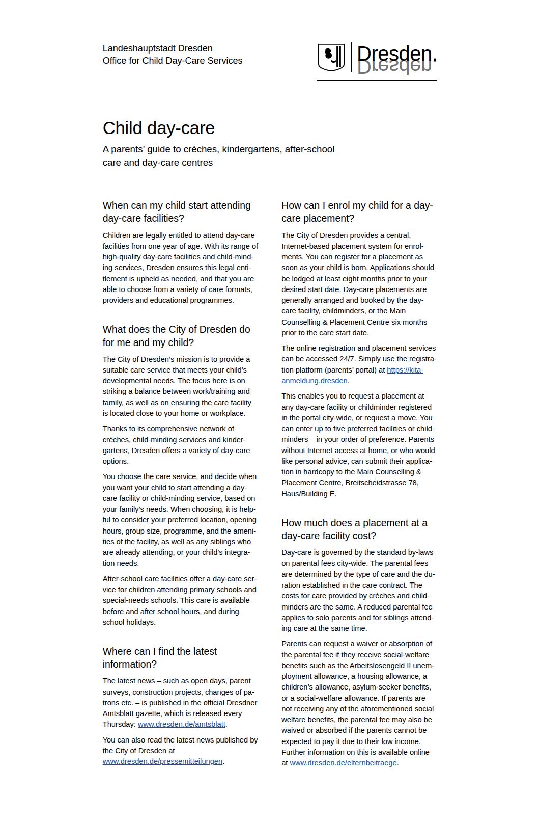Landeshauptstadt Dresden
Office for Child Day-Care Services
Dresden. Dresden.
Child day-care
A parents’ guide to crèches, kindergartens, after-school care and day-care centres
When can my child start attending day-care facilities?
Children are legally entitled to attend day-care facilities from one year of age. With its range of high-quality day-care facilities and child-minding services, Dresden ensures this legal entitlement is upheld as needed, and that you are able to choose from a variety of care formats, providers and educational programmes.
What does the City of Dresden do for me and my child?
The City of Dresden’s mission is to provide a suitable care service that meets your child’s developmental needs. The focus here is on striking a balance between work/training and family, as well as on ensuring the care facility is located close to your home or workplace.
Thanks to its comprehensive network of crèches, child-minding services and kindergartens, Dresden offers a variety of day-care options.
You choose the care service, and decide when you want your child to start attending a day-care facility or child-minding service, based on your family’s needs. When choosing, it is helpful to consider your preferred location, opening hours, group size, programme, and the amenities of the facility, as well as any siblings who are already attending, or your child’s integration needs.
After-school care facilities offer a day-care service for children attending primary schools and special-needs schools. This care is available before and after school hours, and during school holidays.
Where can I find the latest information?
The latest news – such as open days, parent surveys, construction projects, changes of patrons etc. – is published in the official Dresdner Amtsblatt gazette, which is released every Thursday: www.dresden.de/amtsblatt.
You can also read the latest news published by the City of Dresden at www.dresden.de/pressemitteilungen.
How can I enrol my child for a day-care placement?
The City of Dresden provides a central, Internet-based placement system for enrolments. You can register for a placement as soon as your child is born. Applications should be lodged at least eight months prior to your desired start date. Day-care placements are generally arranged and booked by the day-care facility, childminders, or the Main Counselling & Placement Centre six months prior to the care start date.
The online registration and placement services can be accessed 24/7. Simply use the registration platform (parents’ portal) at https://kita-anmeldung.dresden.
This enables you to request a placement at any day-care facility or childminder registered in the portal city-wide, or request a move. You can enter up to five preferred facilities or childminders – in your order of preference. Parents without Internet access at home, or who would like personal advice, can submit their application in hardcopy to the Main Counselling & Placement Centre, Breitscheidstrasse 78, Haus/Building E.
How much does a placement at a day-care facility cost?
Day-care is governed by the standard by-laws on parental fees city-wide. The parental fees are determined by the type of care and the duration established in the care contract. The costs for care provided by crèches and child-minders are the same. A reduced parental fee applies to solo parents and for siblings attending care at the same time.
Parents can request a waiver or absorption of the parental fee if they receive social-welfare benefits such as the Arbeitslosengeld II unemployment allowance, a housing allowance, a children’s allowance, asylum-seeker benefits, or a social-welfare allowance. If parents are not receiving any of the aforementioned social welfare benefits, the parental fee may also be waived or absorbed if the parents cannot be expected to pay it due to their low income. Further information on this is available online at www.dresden.de/elternbeitraege.